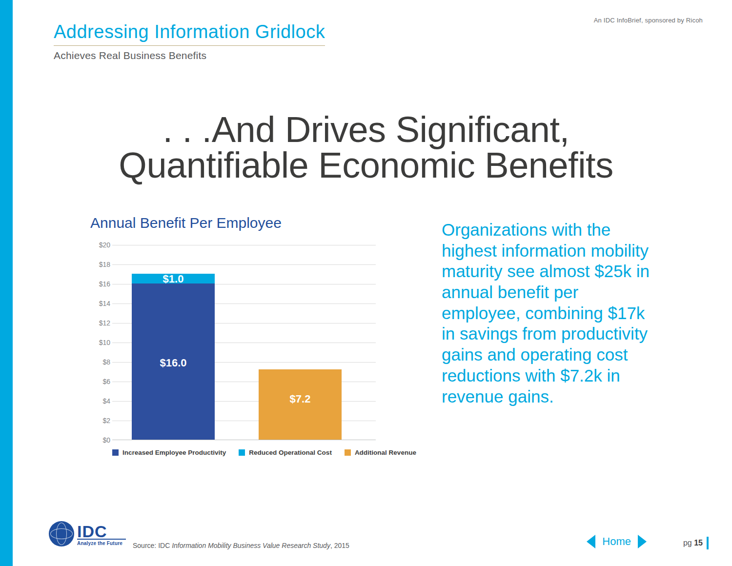An IDC InfoBrief, sponsored by Ricoh
Addressing Information Gridlock
Achieves Real Business Benefits
. . .And Drives Significant, Quantifiable Economic Benefits
Annual Benefit Per Employee
$20 $18 $16 $14 $12 $10 $8 $6 $4 $2 $0
$1.0
$16.0
$7.2
Increased Employee Productivity
Reduced Operational Cost
Additional Revenue
Organizations with the highest information mobility maturity see almost $25k in annual benefit per employee, combining $17k in savings from productivity gains and operating cost reductions with $7.2k in revenue gains.
IDC
Analyze the Future
Source: IDC Information Mobility Business Value Research Study, 2015
Home
pg 15